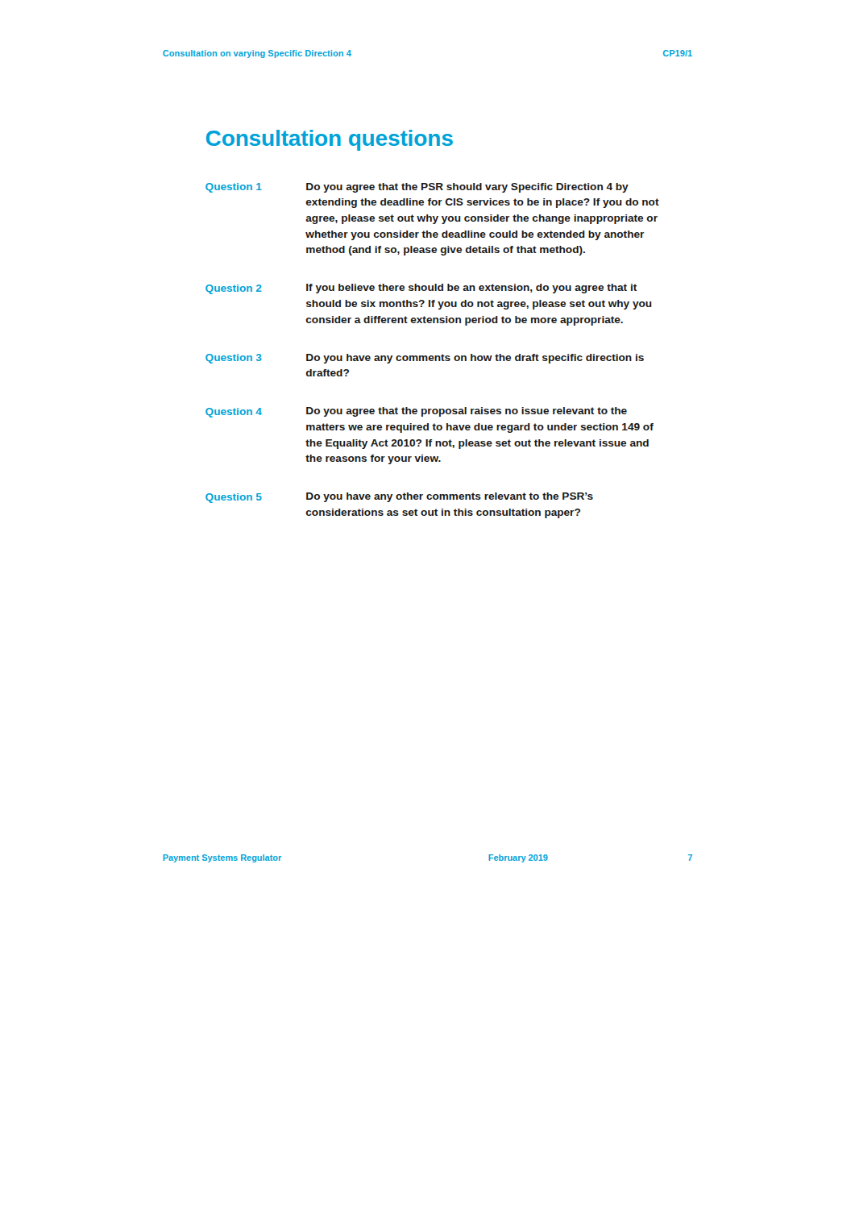Consultation on varying Specific Direction 4
CP19/1
Consultation questions
Question 1
Do you agree that the PSR should vary Specific Direction 4 by extending the deadline for CIS services to be in place? If you do not agree, please set out why you consider the change inappropriate or whether you consider the deadline could be extended by another method (and if so, please give details of that method).
Question 2
If you believe there should be an extension, do you agree that it should be six months? If you do not agree, please set out why you consider a different extension period to be more appropriate.
Question 3
Do you have any comments on how the draft specific direction is drafted?
Question 4
Do you agree that the proposal raises no issue relevant to the matters we are required to have due regard to under section 149 of the Equality Act 2010? If not, please set out the relevant issue and the reasons for your view.
Question 5
Do you have any other comments relevant to the PSR’s considerations as set out in this consultation paper?
Payment Systems Regulator
February 2019
7